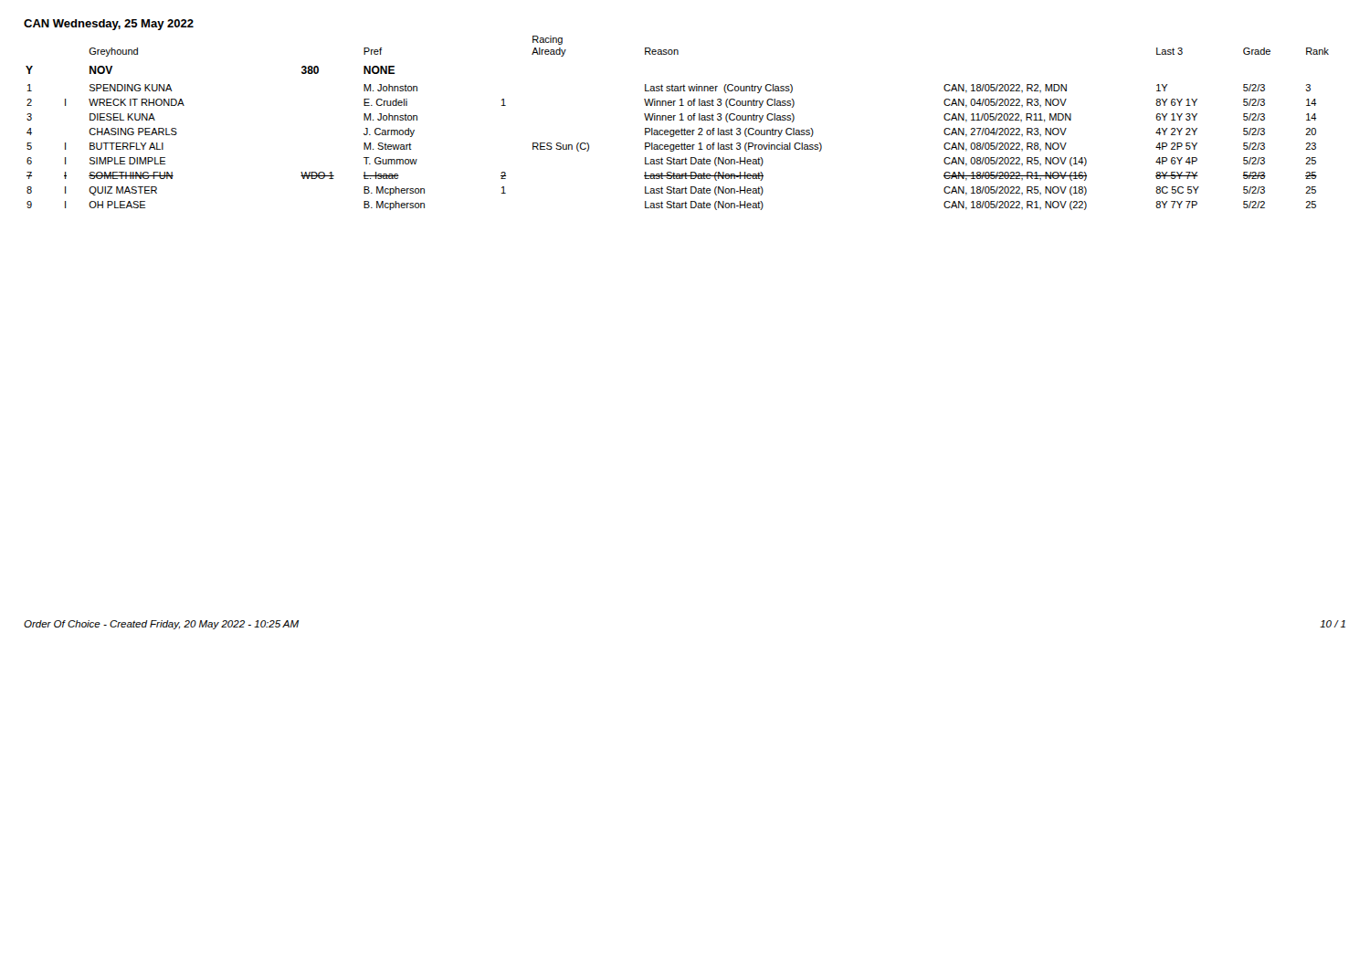CAN Wednesday, 25 May 2022
| | | Greyhound | | Pref | | Racing Already | Reason | | Last 3 | Grade | Rank |
| --- | --- | --- | --- | --- | --- | --- | --- | --- | --- | --- | --- |
| Y | | NOV | 380 | NONE | | | | | | | |
| 1 | | SPENDING KUNA | | M. Johnston | | | Last start winner (Country Class) | CAN, 18/05/2022, R2, MDN | 1Y | 5/2/3 | 3 |
| 2 | I | WRECK IT RHONDA | | E. Crudeli | 1 | | Winner 1 of last 3 (Country Class) | CAN, 04/05/2022, R3, NOV | 8Y 6Y 1Y | 5/2/3 | 14 |
| 3 | | DIESEL KUNA | | M. Johnston | | | Winner 1 of last 3 (Country Class) | CAN, 11/05/2022, R11, MDN | 6Y 1Y 3Y | 5/2/3 | 14 |
| 4 | | CHASING PEARLS | | J. Carmody | | | Placegetter 2 of last 3 (Country Class) | CAN, 27/04/2022, R3, NOV | 4Y 2Y 2Y | 5/2/3 | 20 |
| 5 | I | BUTTERFLY ALI | | M. Stewart | | RES Sun (C) | Placegetter 1 of last 3 (Provincial Class) | CAN, 08/05/2022, R8, NOV | 4P 2P 5Y | 5/2/3 | 23 |
| 6 | I | SIMPLE DIMPLE | | T. Gummow | | | Last Start Date (Non-Heat) | CAN, 08/05/2022, R5, NOV (14) | 4P 6Y 4P | 5/2/3 | 25 |
| 7 | I | SOMETHING FUN | WDO 1 | L. Isaac | 2 | | Last Start Date (Non-Heat) | CAN, 18/05/2022, R1, NOV (16) | 8Y 5Y 7Y | 5/2/3 | 25 |
| 8 | I | QUIZ MASTER | | B. Mcpherson | 1 | | Last Start Date (Non-Heat) | CAN, 18/05/2022, R5, NOV (18) | 8C 5C 5Y | 5/2/3 | 25 |
| 9 | I | OH PLEASE | | B. Mcpherson | | | Last Start Date (Non-Heat) | CAN, 18/05/2022, R1, NOV (22) | 8Y 7Y 7P | 5/2/2 | 25 |
Order Of Choice - Created Friday, 20 May 2022 - 10:25 AM
10 / 1